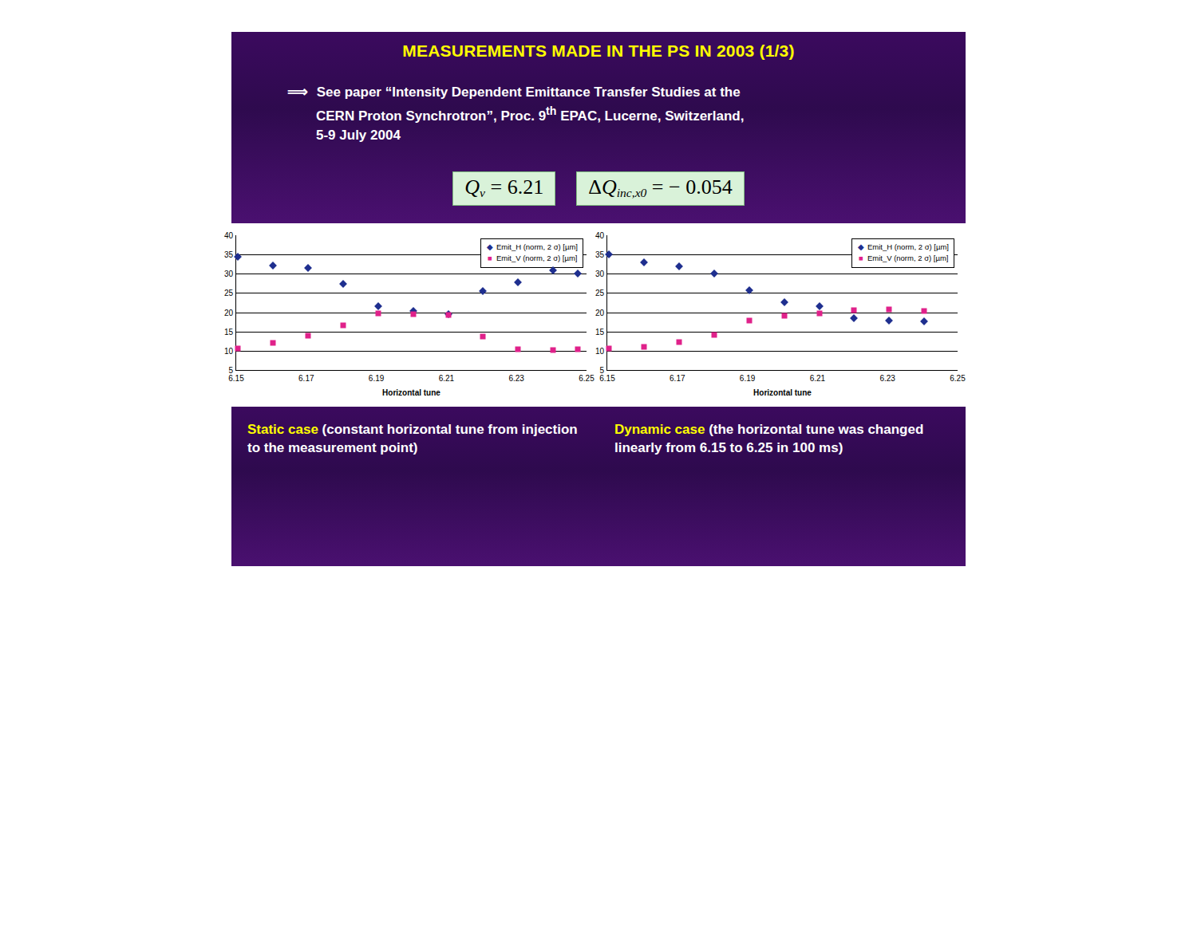MEASUREMENTS MADE IN THE PS IN 2003 (1/3)
⟹ See paper “Intensity Dependent Emittance Transfer Studies at the CERN Proton Synchrotron”, Proc. 9th EPAC, Lucerne, Switzerland, 5-9 July 2004
Qv = 6.21
ΔQinc,x0 = − 0.054
40
35
30
25
20
15
10
5
◆Emit_H (norm, 2 σ) [µm]
■Emit_V (norm, 2 σ) [µm]
6.15
6.17
6.19
6.21
6.23
6.25
Horizontal tune
40
35
30
25
20
15
10
5
◆Emit_H (norm, 2 σ) [µm]
■Emit_V (norm, 2 σ) [µm]
6.15
6.17
6.19
6.21
6.23
6.25
Horizontal tune
Static case (constant horizontal tune from injection to the measurement point)
Dynamic case (the horizontal tune was changed linearly from 6.15 to 6.25 in 100 ms)
Elias Métral, LCE meeting, 17/09/2004
8